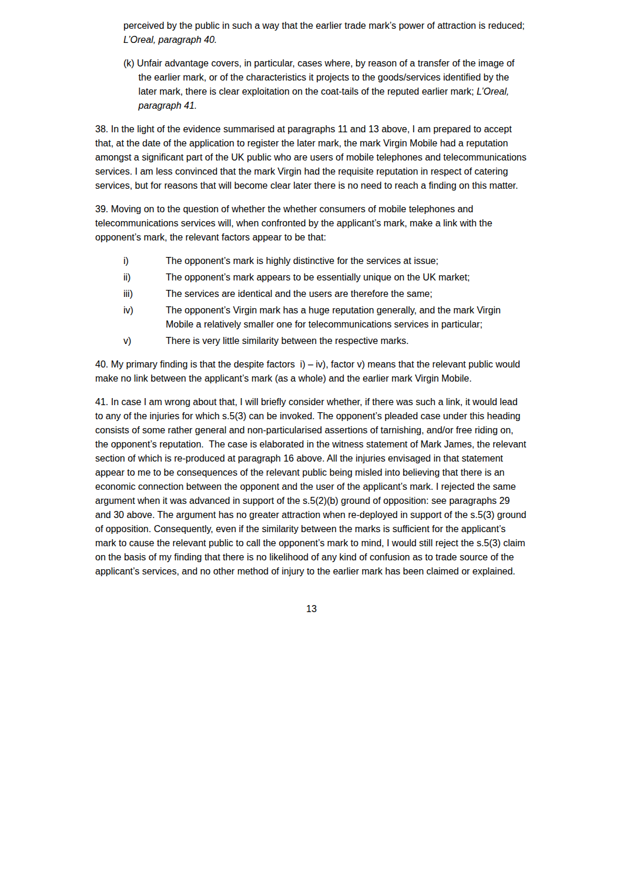perceived by the public in such a way that the earlier trade mark’s power of attraction is reduced; L’Oreal, paragraph 40.
(k) Unfair advantage covers, in particular, cases where, by reason of a transfer of the image of the earlier mark, or of the characteristics it projects to the goods/services identified by the later mark, there is clear exploitation on the coat-tails of the reputed earlier mark; L’Oreal, paragraph 41.
38. In the light of the evidence summarised at paragraphs 11 and 13 above, I am prepared to accept that, at the date of the application to register the later mark, the mark Virgin Mobile had a reputation amongst a significant part of the UK public who are users of mobile telephones and telecommunications services. I am less convinced that the mark Virgin had the requisite reputation in respect of catering services, but for reasons that will become clear later there is no need to reach a finding on this matter.
39. Moving on to the question of whether the whether consumers of mobile telephones and telecommunications services will, when confronted by the applicant’s mark, make a link with the opponent’s mark, the relevant factors appear to be that:
i) The opponent’s mark is highly distinctive for the services at issue;
ii) The opponent’s mark appears to be essentially unique on the UK market;
iii) The services are identical and the users are therefore the same;
iv) The opponent’s Virgin mark has a huge reputation generally, and the mark Virgin Mobile a relatively smaller one for telecommunications services in particular;
v) There is very little similarity between the respective marks.
40. My primary finding is that the despite factors i) – iv), factor v) means that the relevant public would make no link between the applicant’s mark (as a whole) and the earlier mark Virgin Mobile.
41. In case I am wrong about that, I will briefly consider whether, if there was such a link, it would lead to any of the injuries for which s.5(3) can be invoked. The opponent’s pleaded case under this heading consists of some rather general and non-particularised assertions of tarnishing, and/or free riding on, the opponent’s reputation. The case is elaborated in the witness statement of Mark James, the relevant section of which is re-produced at paragraph 16 above. All the injuries envisaged in that statement appear to me to be consequences of the relevant public being misled into believing that there is an economic connection between the opponent and the user of the applicant’s mark. I rejected the same argument when it was advanced in support of the s.5(2)(b) ground of opposition: see paragraphs 29 and 30 above. The argument has no greater attraction when re-deployed in support of the s.5(3) ground of opposition. Consequently, even if the similarity between the marks is sufficient for the applicant’s mark to cause the relevant public to call the opponent’s mark to mind, I would still reject the s.5(3) claim on the basis of my finding that there is no likelihood of any kind of confusion as to trade source of the applicant’s services, and no other method of injury to the earlier mark has been claimed or explained.
13